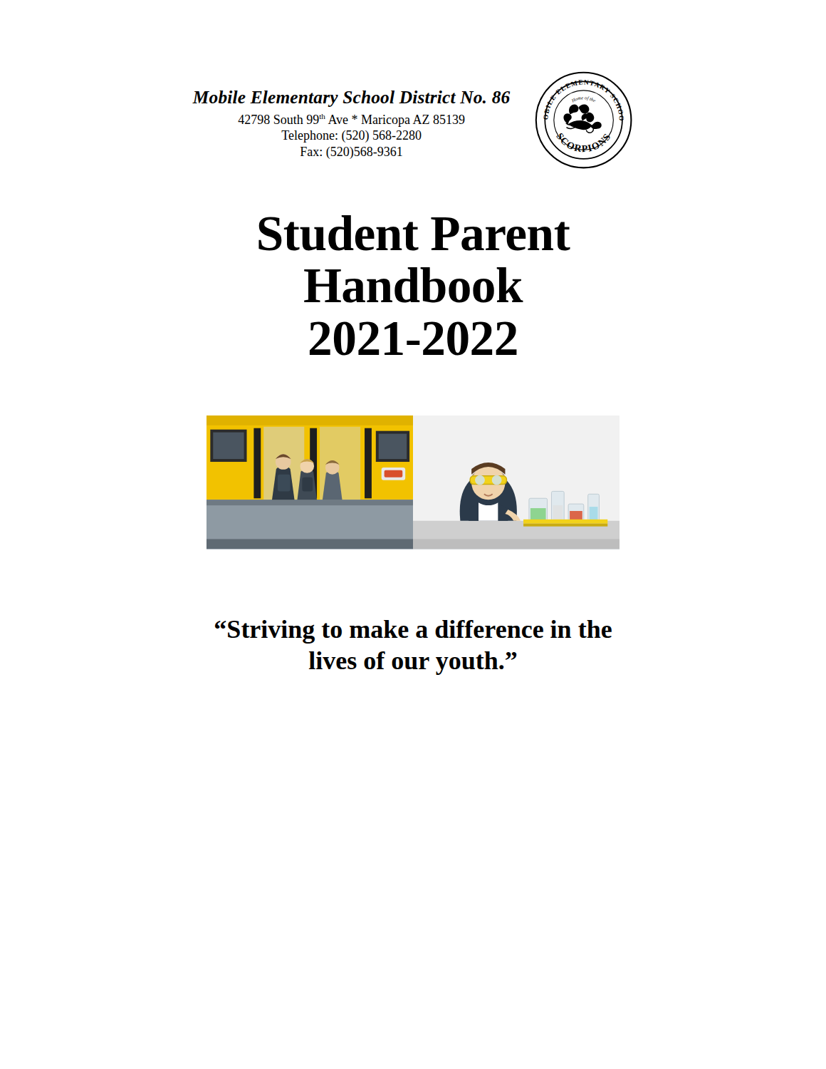Mobile Elementary School District No. 86
42798 South 99th Ave * Maricopa AZ 85139
Telephone: (520) 568-2280
Fax: (520)568-9361
MOBILE ELEMENTARY SCHOOL Home of the SCORPIONS
Student Parent Handbook 2021-2022
“Striving to make a difference in the lives of our youth.”